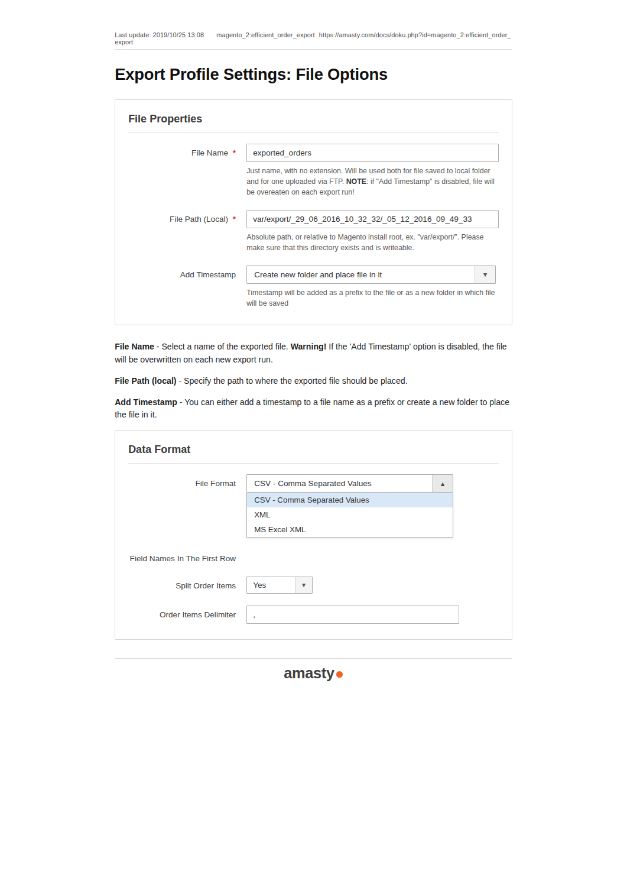Last update: 2019/10/25 13:08 magento_2:efficient_order_export https://amasty.com/docs/doku.php?id=magento_2:efficient_order_export
Export Profile Settings: File Options
File Properties
File Name *
Just name, with no extension. Will be used both for file saved to local folder and for one uploaded via FTP. NOTE: if "Add Timestamp" is disabled, file will be overeaten on each export run!
File Path (Local) *
Absolute path, or relative to Magento install root, ex. "var/export/". Please make sure that this directory exists and is writeable.
Add Timestamp
Create new folder and place file in it
▼
Timestamp will be added as a prefix to the file or as a new folder in which file will be saved
File Name - Select a name of the exported file. Warning! If the 'Add Timestamp' option is disabled, the file will be overwritten on each new export run.
File Path (local) - Specify the path to where the exported file should be placed.
Add Timestamp - You can either add a timestamp to a file name as a prefix or create a new folder to place the file in it.
Data Format
File Format
CSV - Comma Separated Values
▲
CSV - Comma Separated Values
XML
MS Excel XML
Field Names In The First Row
Split Order Items
Yes
▼
Order Items Delimiter
amasty